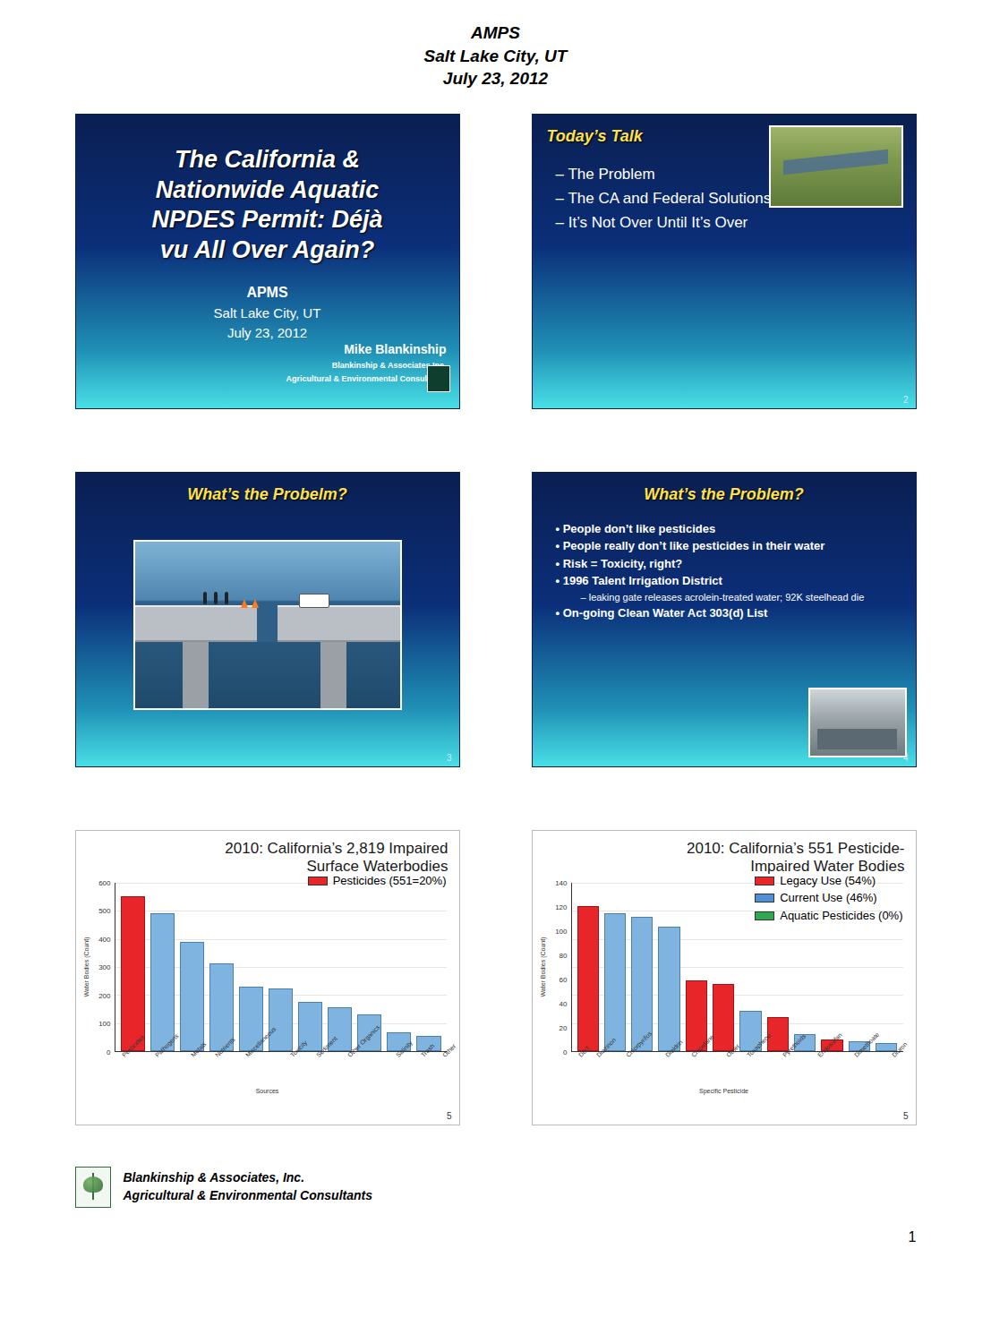AMPS
Salt Lake City, UT
July 23, 2012
The California &
Nationwide Aquatic
NPDES Permit: Déjà
vu All Over Again?
APMS
Salt Lake City, UT
July 23, 2012
Mike Blankinship
Blankinship & Associates Inc.
Agricultural & Environmental Consultants
Today’s Talk
The Problem
The CA and Federal Solutions
It’s Not Over Until It’s Over
2
What’s the Probelm?
3
What’s the Problem?
People don’t like pesticides
People really don’t like pesticides in their water
Risk = Toxicity, right?
1996 Talent Irrigation District
leaking gate releases acrolein-treated water; 92K steelhead die
On-going Clean Water Act 303(d) List
4
2010: California’s 2,819 Impaired Surface Waterbodies
600 500 400 300 200 100 0 Water Bodies (Count)
Pesticides Pathogens Metals Nutrients Miscellaneous Toxicity Sediment Other Organics Salinity Trash Other
Sources
Pesticides (551=20%)
5
2010: California’s 551 Pesticide-Impaired Water Bodies
140 120 100 80 60 40 20 0 Water Bodies (Count)
DDT Diazinon Chlorpyrifos Dieldrin Chlordane Other Toxaphene Pyrethoids Endosulfan Dimethoate Diuron
Specific Pesticide
Legacy Use (54%)
Current Use (46%)
Aquatic Pesticides (0%)
5
Blankinship & Associates, Inc.
Agricultural & Environmental Consultants
1